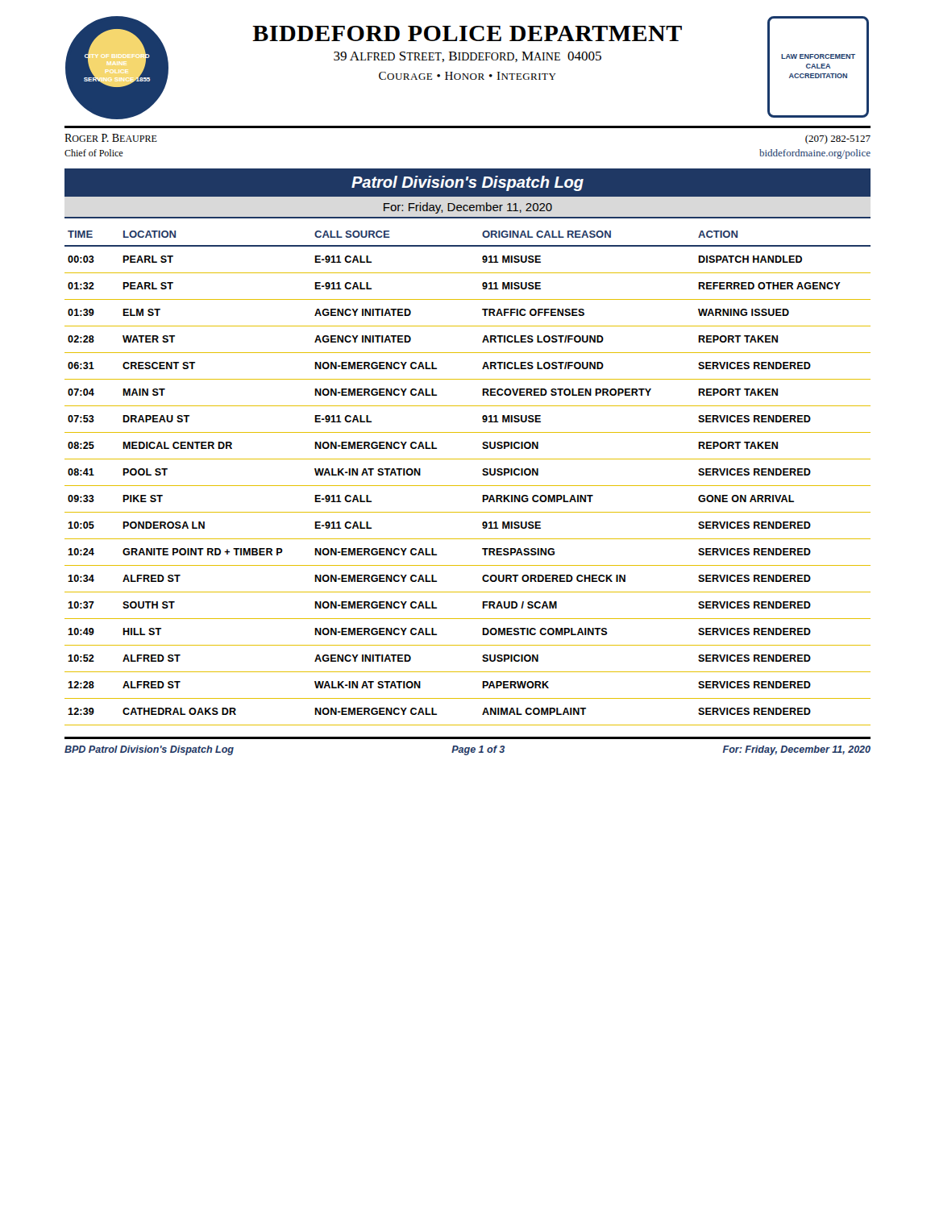CITY OF BIDDEFORD
MAINE
POLICE
SERVING SINCE 1855
BIDDEFORD POLICE DEPARTMENT
39 ALFRED STREET, BIDDEFORD, MAINE 04005
COURAGE • HONOR • INTEGRITY
LAW ENFORCEMENT
CALEA
ACCREDITATION
ROGER P. BEAUPRE
Chief of Police
(207) 282-5127
biddefordmaine.org/police
Patrol Division's Dispatch Log
For: Friday, December 11, 2020
| TIME | LOCATION | CALL SOURCE | ORIGINAL CALL REASON | ACTION |
| --- | --- | --- | --- | --- |
| 00:03 | PEARL ST | E-911 CALL | 911 MISUSE | DISPATCH HANDLED |
| 01:32 | PEARL ST | E-911 CALL | 911 MISUSE | REFERRED OTHER AGENCY |
| 01:39 | ELM ST | AGENCY INITIATED | TRAFFIC OFFENSES | WARNING ISSUED |
| 02:28 | WATER ST | AGENCY INITIATED | ARTICLES LOST/FOUND | REPORT TAKEN |
| 06:31 | CRESCENT ST | NON-EMERGENCY CALL | ARTICLES LOST/FOUND | SERVICES RENDERED |
| 07:04 | MAIN ST | NON-EMERGENCY CALL | RECOVERED STOLEN PROPERTY | REPORT TAKEN |
| 07:53 | DRAPEAU ST | E-911 CALL | 911 MISUSE | SERVICES RENDERED |
| 08:25 | MEDICAL CENTER DR | NON-EMERGENCY CALL | SUSPICION | REPORT TAKEN |
| 08:41 | POOL ST | WALK-IN AT STATION | SUSPICION | SERVICES RENDERED |
| 09:33 | PIKE ST | E-911 CALL | PARKING COMPLAINT | GONE ON ARRIVAL |
| 10:05 | PONDEROSA LN | E-911 CALL | 911 MISUSE | SERVICES RENDERED |
| 10:24 | GRANITE POINT RD + TIMBER P | NON-EMERGENCY CALL | TRESPASSING | SERVICES RENDERED |
| 10:34 | ALFRED ST | NON-EMERGENCY CALL | COURT ORDERED CHECK IN | SERVICES RENDERED |
| 10:37 | SOUTH ST | NON-EMERGENCY CALL | FRAUD / SCAM | SERVICES RENDERED |
| 10:49 | HILL ST | NON-EMERGENCY CALL | DOMESTIC COMPLAINTS | SERVICES RENDERED |
| 10:52 | ALFRED ST | AGENCY INITIATED | SUSPICION | SERVICES RENDERED |
| 12:28 | ALFRED ST | WALK-IN AT STATION | PAPERWORK | SERVICES RENDERED |
| 12:39 | CATHEDRAL OAKS DR | NON-EMERGENCY CALL | ANIMAL COMPLAINT | SERVICES RENDERED |
BPD Patrol Division's Dispatch Log
Page 1 of 3
For: Friday, December 11, 2020